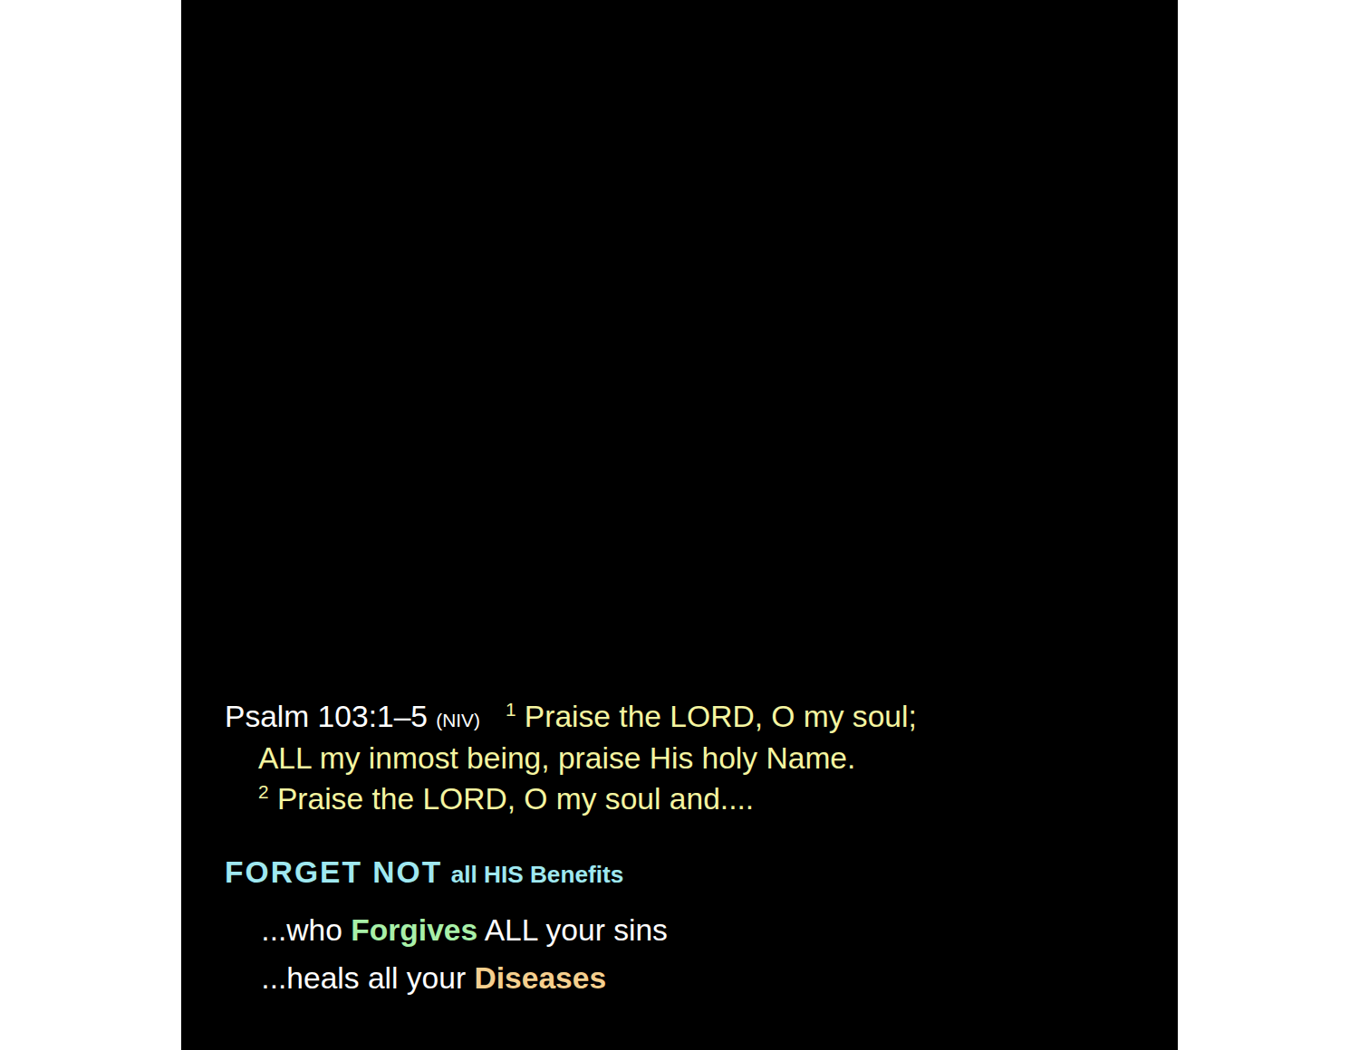Psalm 103:1–5 (NIV) 1 Praise the LORD, O my soul; ALL my inmost being, praise His holy Name. 2 Praise the LORD, O my soul and....
FORGET NOT all HIS Benefits
...who Forgives ALL your sins
...heals all your Diseases